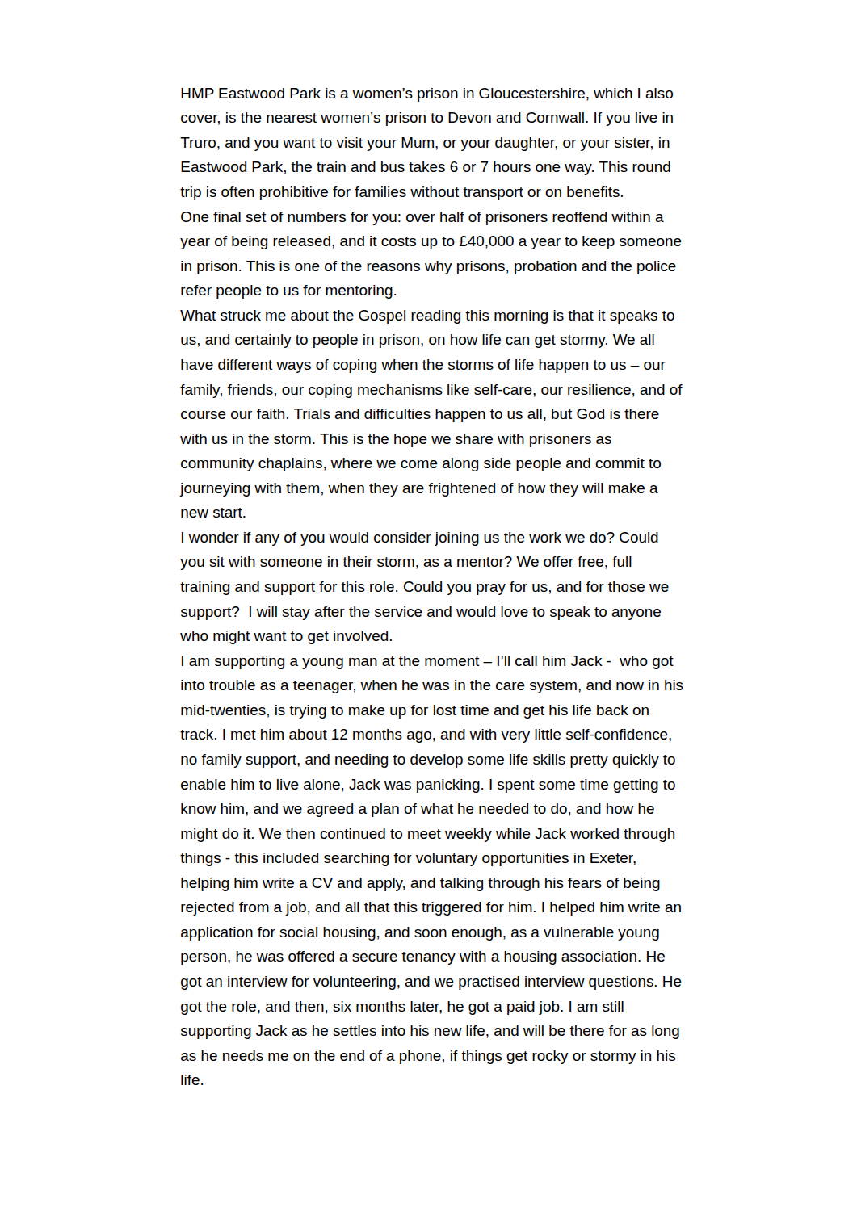HMP Eastwood Park is a women’s prison in Gloucestershire, which I also cover, is the nearest women’s prison to Devon and Cornwall. If you live in Truro, and you want to visit your Mum, or your daughter, or your sister, in Eastwood Park, the train and bus takes 6 or 7 hours one way. This round trip is often prohibitive for families without transport or on benefits.
One final set of numbers for you: over half of prisoners reoffend within a year of being released, and it costs up to £40,000 a year to keep someone in prison. This is one of the reasons why prisons, probation and the police refer people to us for mentoring.
What struck me about the Gospel reading this morning is that it speaks to us, and certainly to people in prison, on how life can get stormy. We all have different ways of coping when the storms of life happen to us – our family, friends, our coping mechanisms like self-care, our resilience, and of course our faith. Trials and difficulties happen to us all, but God is there with us in the storm. This is the hope we share with prisoners as community chaplains, where we come along side people and commit to journeying with them, when they are frightened of how they will make a new start.
I wonder if any of you would consider joining us the work we do? Could you sit with someone in their storm, as a mentor? We offer free, full training and support for this role. Could you pray for us, and for those we support? I will stay after the service and would love to speak to anyone who might want to get involved.
I am supporting a young man at the moment – I’ll call him Jack - who got into trouble as a teenager, when he was in the care system, and now in his mid-twenties, is trying to make up for lost time and get his life back on track. I met him about 12 months ago, and with very little self-confidence, no family support, and needing to develop some life skills pretty quickly to enable him to live alone, Jack was panicking. I spent some time getting to know him, and we agreed a plan of what he needed to do, and how he might do it. We then continued to meet weekly while Jack worked through things - this included searching for voluntary opportunities in Exeter, helping him write a CV and apply, and talking through his fears of being rejected from a job, and all that this triggered for him. I helped him write an application for social housing, and soon enough, as a vulnerable young person, he was offered a secure tenancy with a housing association. He got an interview for volunteering, and we practised interview questions. He got the role, and then, six months later, he got a paid job. I am still supporting Jack as he settles into his new life, and will be there for as long as he needs me on the end of a phone, if things get rocky or stormy in his life.